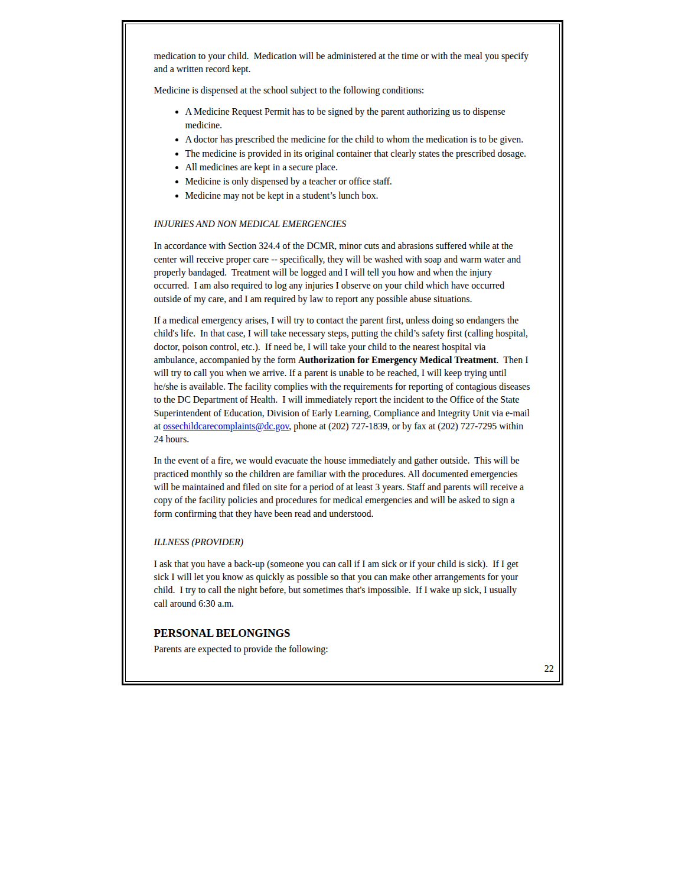medication to your child. Medication will be administered at the time or with the meal you specify and a written record kept.
Medicine is dispensed at the school subject to the following conditions:
A Medicine Request Permit has to be signed by the parent authorizing us to dispense medicine.
A doctor has prescribed the medicine for the child to whom the medication is to be given.
The medicine is provided in its original container that clearly states the prescribed dosage.
All medicines are kept in a secure place.
Medicine is only dispensed by a teacher or office staff.
Medicine may not be kept in a student’s lunch box.
INJURIES AND NON MEDICAL EMERGENCIES
In accordance with Section 324.4 of the DCMR, minor cuts and abrasions suffered while at the center will receive proper care -- specifically, they will be washed with soap and warm water and properly bandaged. Treatment will be logged and I will tell you how and when the injury occurred. I am also required to log any injuries I observe on your child which have occurred outside of my care, and I am required by law to report any possible abuse situations.
If a medical emergency arises, I will try to contact the parent first, unless doing so endangers the child's life. In that case, I will take necessary steps, putting the child’s safety first (calling hospital, doctor, poison control, etc.). If need be, I will take your child to the nearest hospital via ambulance, accompanied by the form Authorization for Emergency Medical Treatment. Then I will try to call you when we arrive. If a parent is unable to be reached, I will keep trying until he/she is available. The facility complies with the requirements for reporting of contagious diseases to the DC Department of Health. I will immediately report the incident to the Office of the State Superintendent of Education, Division of Early Learning, Compliance and Integrity Unit via e-mail at ossechildcarecomplaints@dc.gov, phone at (202) 727-1839, or by fax at (202) 727-7295 within 24 hours.
In the event of a fire, we would evacuate the house immediately and gather outside. This will be practiced monthly so the children are familiar with the procedures. All documented emergencies will be maintained and filed on site for a period of at least 3 years. Staff and parents will receive a copy of the facility policies and procedures for medical emergencies and will be asked to sign a form confirming that they have been read and understood.
ILLNESS (PROVIDER)
I ask that you have a back-up (someone you can call if I am sick or if your child is sick). If I get sick I will let you know as quickly as possible so that you can make other arrangements for your child. I try to call the night before, but sometimes that's impossible. If I wake up sick, I usually call around 6:30 a.m.
PERSONAL BELONGINGS
Parents are expected to provide the following:
22